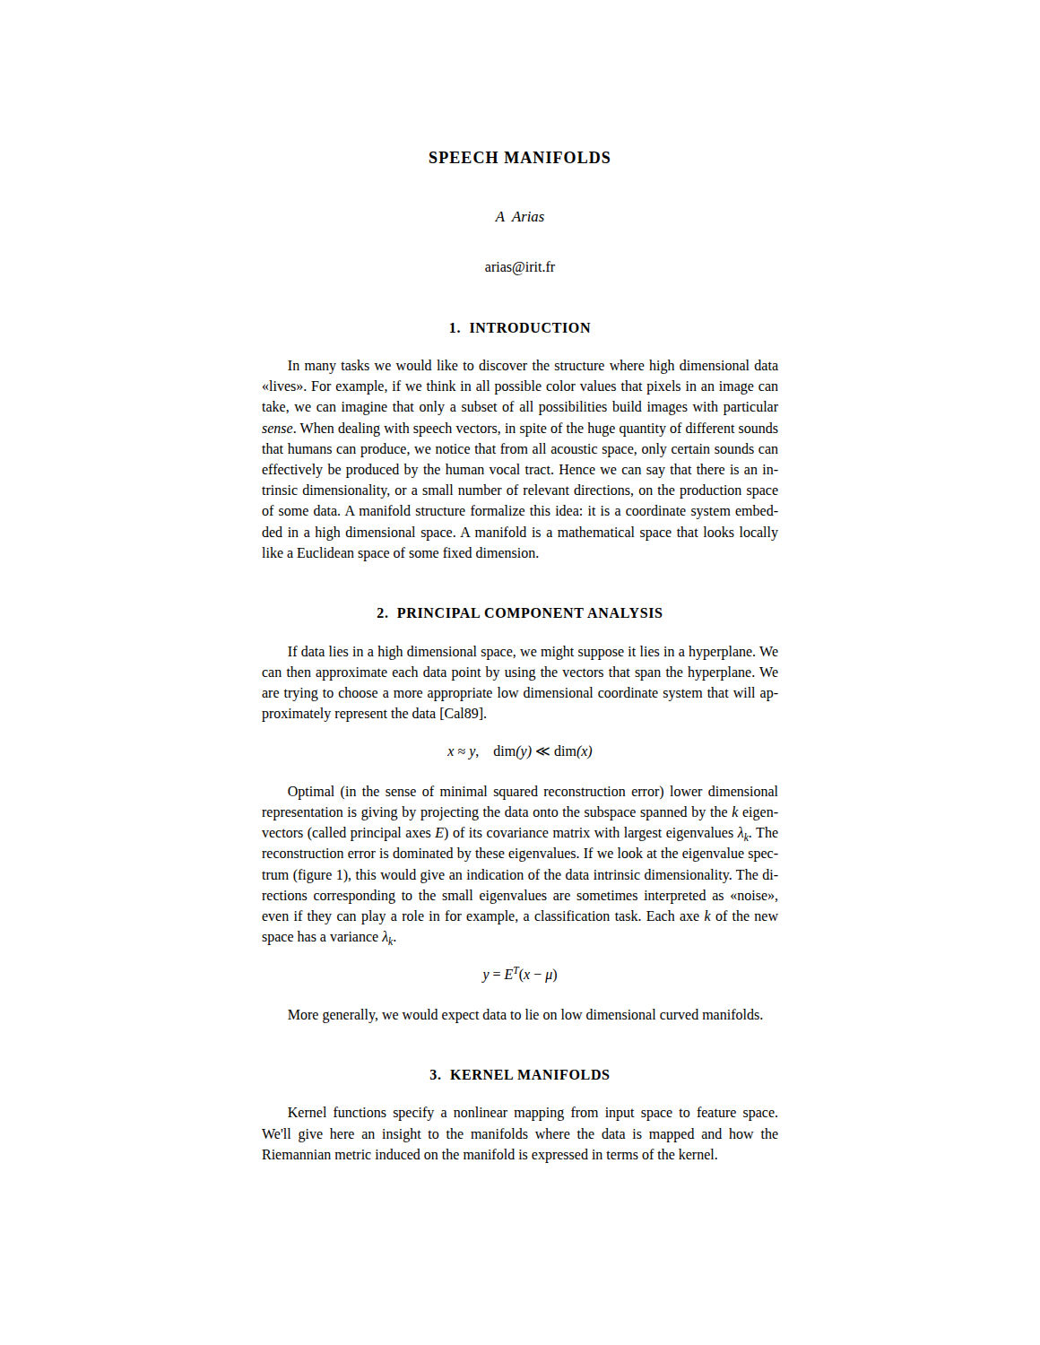Speech Manifolds
A Arias
arias@irit.fr
1. Introduction
In many tasks we would like to discover the structure where high dimensional data «lives». For example, if we think in all possible color values that pixels in an image can take, we can imagine that only a subset of all possibilities build images with particular sense. When dealing with speech vectors, in spite of the huge quantity of different sounds that humans can produce, we notice that from all acoustic space, only certain sounds can effectively be produced by the human vocal tract. Hence we can say that there is an intrinsic dimensionality, or a small number of relevant directions, on the production space of some data. A manifold structure formalize this idea: it is a coordinate system embedded in a high dimensional space. A manifold is a mathematical space that looks locally like a Euclidean space of some fixed dimension.
2. Principal Component Analysis
If data lies in a high dimensional space, we might suppose it lies in a hyperplane. We can then approximate each data point by using the vectors that span the hyperplane. We are trying to choose a more appropriate low dimensional coordinate system that will approximately represent the data [Cal89].
x ≈ y, dim(y) ≪ dim(x)
Optimal (in the sense of minimal squared reconstruction error) lower dimensional representation is giving by projecting the data onto the subspace spanned by the k eigenvectors (called principal axes E) of its covariance matrix with largest eigenvalues λk. The reconstruction error is dominated by these eigenvalues. If we look at the eigenvalue spectrum (figure 1), this would give an indication of the data intrinsic dimensionality. The directions corresponding to the small eigenvalues are sometimes interpreted as «noise», even if they can play a role in for example, a classification task. Each axe k of the new space has a variance λk.
y = ET(x − μ)
More generally, we would expect data to lie on low dimensional curved manifolds.
3. Kernel Manifolds
Kernel functions specify a nonlinear mapping from input space to feature space. We'll give here an insight to the manifolds where the data is mapped and how the Riemannian metric induced on the manifold is expressed in terms of the kernel.